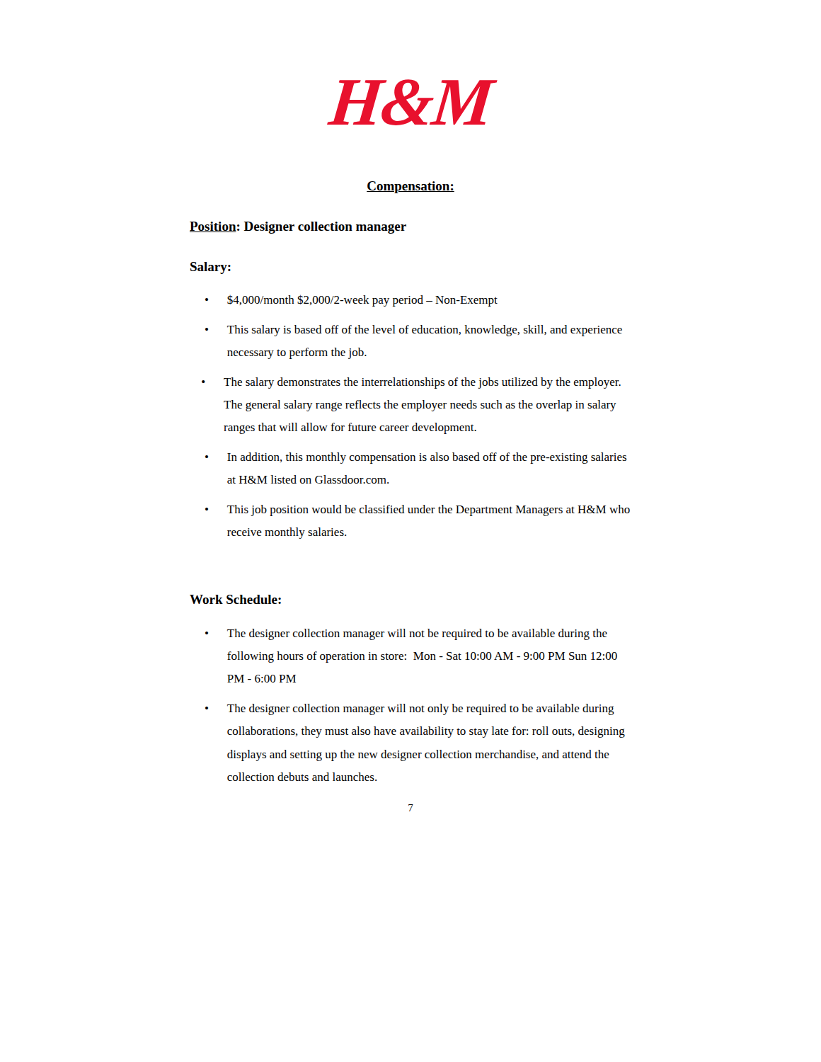H&M
Compensation:
Position: Designer collection manager
Salary:
$4,000/month $2,000/2-week pay period – Non-Exempt
This salary is based off of the level of education, knowledge, skill, and experience necessary to perform the job.
The salary demonstrates the interrelationships of the jobs utilized by the employer. The general salary range reflects the employer needs such as the overlap in salary ranges that will allow for future career development.
In addition, this monthly compensation is also based off of the pre-existing salaries at H&M listed on Glassdoor.com.
This job position would be classified under the Department Managers at H&M who receive monthly salaries.
Work Schedule:
The designer collection manager will not be required to be available during the following hours of operation in store: Mon - Sat 10:00 AM - 9:00 PM Sun 12:00 PM - 6:00 PM
The designer collection manager will not only be required to be available during collaborations, they must also have availability to stay late for: roll outs, designing displays and setting up the new designer collection merchandise, and attend the collection debuts and launches.
7